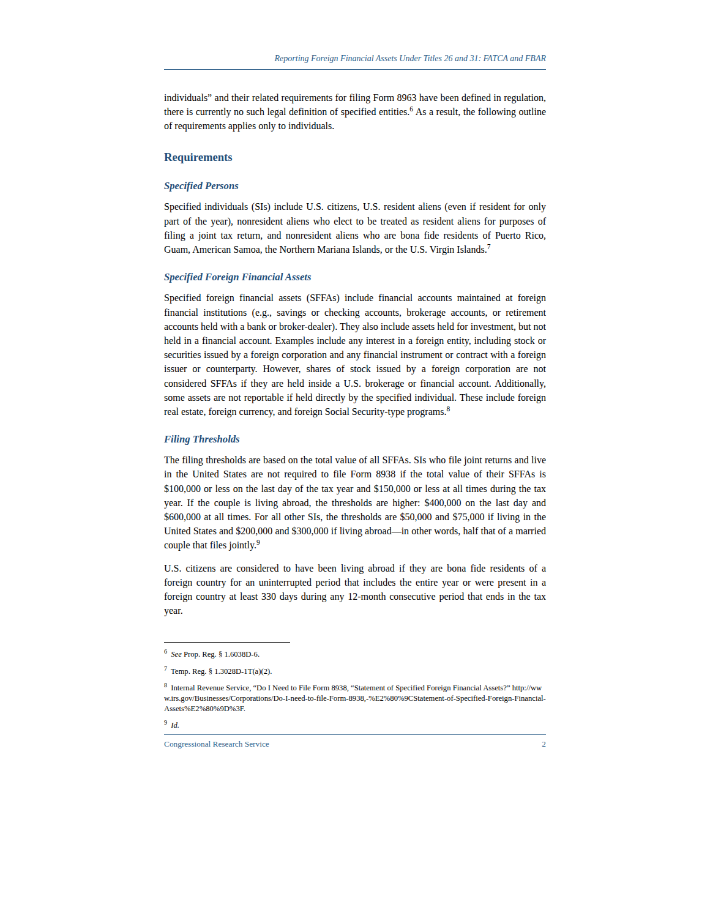Reporting Foreign Financial Assets Under Titles 26 and 31: FATCA and FBAR
individuals” and their related requirements for filing Form 8963 have been defined in regulation, there is currently no such legal definition of specified entities.6 As a result, the following outline of requirements applies only to individuals.
Requirements
Specified Persons
Specified individuals (SIs) include U.S. citizens, U.S. resident aliens (even if resident for only part of the year), nonresident aliens who elect to be treated as resident aliens for purposes of filing a joint tax return, and nonresident aliens who are bona fide residents of Puerto Rico, Guam, American Samoa, the Northern Mariana Islands, or the U.S. Virgin Islands.7
Specified Foreign Financial Assets
Specified foreign financial assets (SFFAs) include financial accounts maintained at foreign financial institutions (e.g., savings or checking accounts, brokerage accounts, or retirement accounts held with a bank or broker-dealer). They also include assets held for investment, but not held in a financial account. Examples include any interest in a foreign entity, including stock or securities issued by a foreign corporation and any financial instrument or contract with a foreign issuer or counterparty. However, shares of stock issued by a foreign corporation are not considered SFFAs if they are held inside a U.S. brokerage or financial account. Additionally, some assets are not reportable if held directly by the specified individual. These include foreign real estate, foreign currency, and foreign Social Security-type programs.8
Filing Thresholds
The filing thresholds are based on the total value of all SFFAs. SIs who file joint returns and live in the United States are not required to file Form 8938 if the total value of their SFFAs is $100,000 or less on the last day of the tax year and $150,000 or less at all times during the tax year. If the couple is living abroad, the thresholds are higher: $400,000 on the last day and $600,000 at all times. For all other SIs, the thresholds are $50,000 and $75,000 if living in the United States and $200,000 and $300,000 if living abroad—in other words, half that of a married couple that files jointly.9
U.S. citizens are considered to have been living abroad if they are bona fide residents of a foreign country for an uninterrupted period that includes the entire year or were present in a foreign country at least 330 days during any 12-month consecutive period that ends in the tax year.
6 See Prop. Reg. § 1.6038D-6.
7 Temp. Reg. § 1.3028D-1T(a)(2).
8 Internal Revenue Service, “Do I Need to File Form 8938, “Statement of Specified Foreign Financial Assets?” http://www.irs.gov/Businesses/Corporations/Do-I-need-to-file-Form-8938,-%E2%80%9CStatement-of-Specified-Foreign-Financial-Assets%E2%80%9D%3F.
9 Id.
Congressional Research Service
2